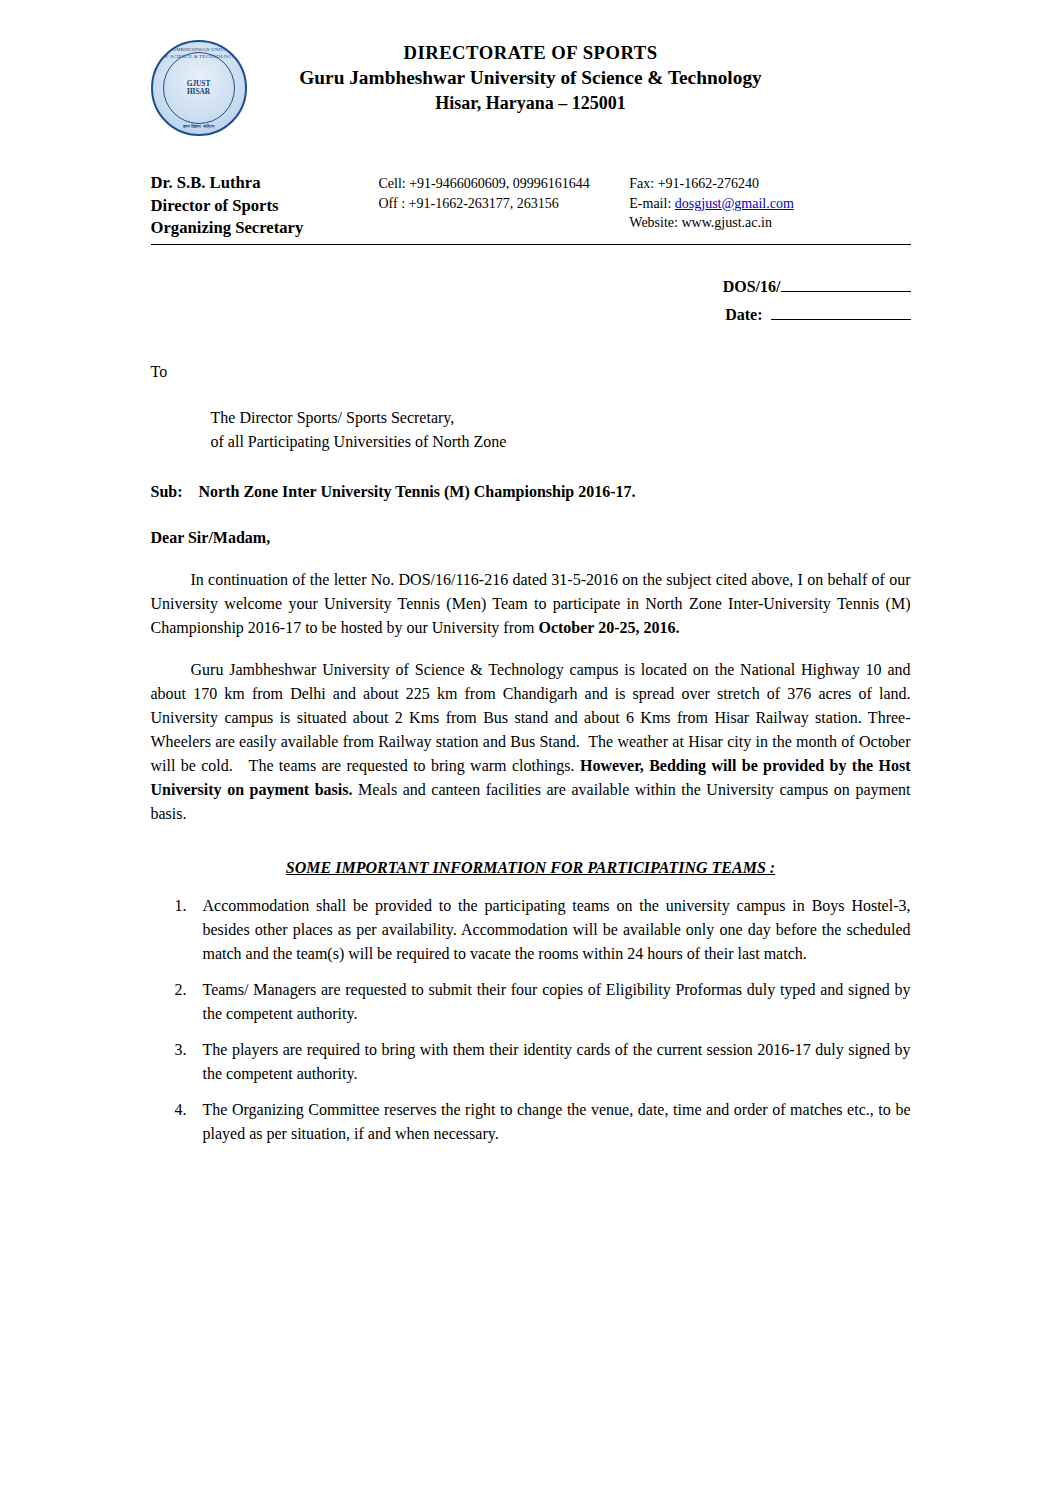GURU JAMBHESHWAR UNIVERSITY OF SCIENCE & TECHNOLOGY
GJUST
HISAR
ज्ञान विज्ञान सहितम्
DIRECTORATE OF SPORTS
Guru Jambheshwar University of Science & Technology
Hisar, Haryana – 125001
Dr. S.B. Luthra
Director of Sports
Organizing Secretary
Cell: +91-9466060609, 09996161644
Off : +91-1662-263177, 263156
Fax: +91-1662-276240
E-mail: dosgjust@gmail.com
Website: www.gjust.ac.in
DOS/16/
Date:
To
The Director Sports/ Sports Secretary,
of all Participating Universities of North Zone
Sub: North Zone Inter University Tennis (M) Championship 2016-17.
Dear Sir/Madam,
In continuation of the letter No. DOS/16/116-216 dated 31-5-2016 on the subject cited above, I on behalf of our University welcome your University Tennis (Men) Team to participate in North Zone Inter-University Tennis (M) Championship 2016-17 to be hosted by our University from October 20-25, 2016.
Guru Jambheshwar University of Science & Technology campus is located on the National Highway 10 and about 170 km from Delhi and about 225 km from Chandigarh and is spread over stretch of 376 acres of land. University campus is situated about 2 Kms from Bus stand and about 6 Kms from Hisar Railway station. Three-Wheelers are easily available from Railway station and Bus Stand. The weather at Hisar city in the month of October will be cold. The teams are requested to bring warm clothings. However, Bedding will be provided by the Host University on payment basis. Meals and canteen facilities are available within the University campus on payment basis.
SOME IMPORTANT INFORMATION FOR PARTICIPATING TEAMS :
Accommodation shall be provided to the participating teams on the university campus in Boys Hostel-3, besides other places as per availability. Accommodation will be available only one day before the scheduled match and the team(s) will be required to vacate the rooms within 24 hours of their last match.
Teams/ Managers are requested to submit their four copies of Eligibility Proformas duly typed and signed by the competent authority.
The players are required to bring with them their identity cards of the current session 2016-17 duly signed by the competent authority.
The Organizing Committee reserves the right to change the venue, date, time and order of matches etc., to be played as per situation, if and when necessary.